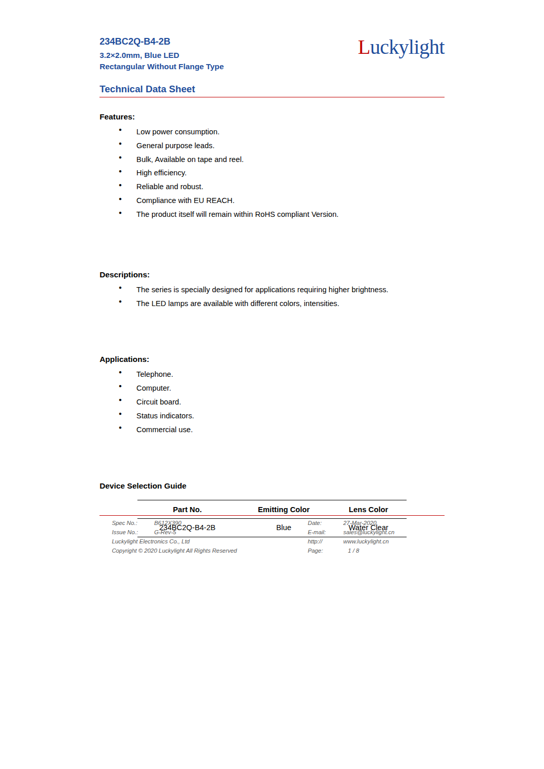234BC2Q-B4-2B
3.2×2.0mm, Blue LED
Rectangular Without Flange Type
Luckylight
Technical Data Sheet
Features:
Low power consumption.
General purpose leads.
Bulk, Available on tape and reel.
High efficiency.
Reliable and robust.
Compliance with EU REACH.
The product itself will remain within RoHS compliant Version.
Descriptions:
The series is specially designed for applications requiring higher brightness.
The LED lamps are available with different colors, intensities.
Applications:
Telephone.
Computer.
Circuit board.
Status indicators.
Commercial use.
Device Selection Guide
| Part No. | Emitting Color | Lens Color |
| --- | --- | --- |
| 234BC2Q-B4-2B | Blue | Water Clear |
Spec No.: B612X390
Issue No.: G-Rev-5
Luckylight Electronics Co., Ltd
Copyright © 2020 Luckylight All Rights Reserved
Date: 27-Mar-2020
E-mail: sales@luckylight.cn
http://www.luckylight.cn
Page: 1 / 8